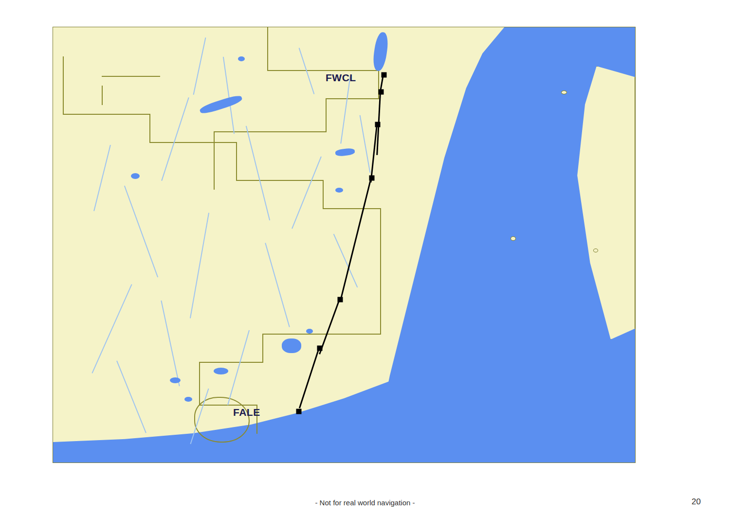FWCL
FALE
- Not for real world navigation -
20